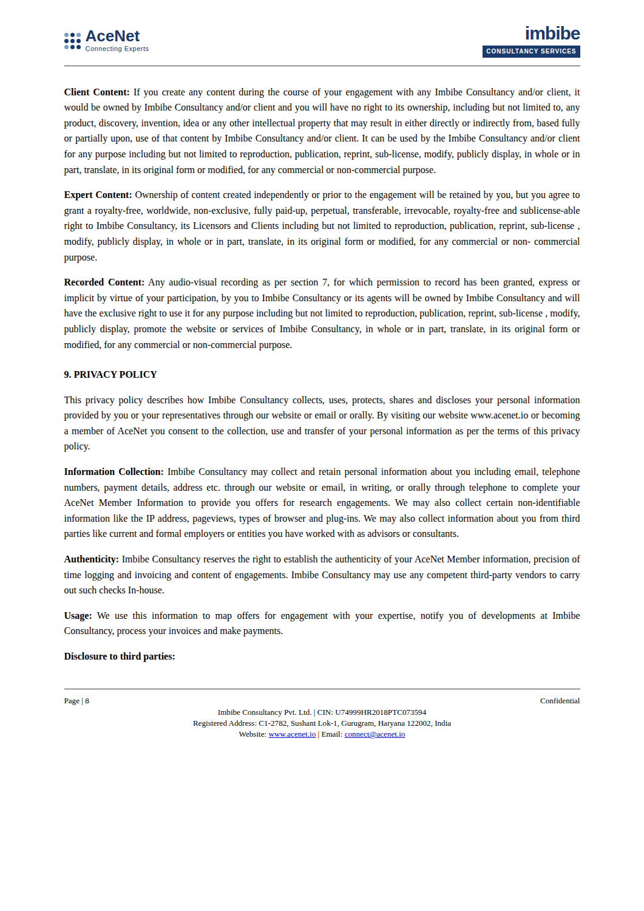AceNet
Connecting Experts
imbibe
CONSULTANCY SERVICES
Client Content: If you create any content during the course of your engagement with any Imbibe Consultancy and/or client, it would be owned by Imbibe Consultancy and/or client and you will have no right to its ownership, including but not limited to, any product, discovery, invention, idea or any other intellectual property that may result in either directly or indirectly from, based fully or partially upon, use of that content by Imbibe Consultancy and/or client. It can be used by the Imbibe Consultancy and/or client for any purpose including but not limited to reproduction, publication, reprint, sub-license, modify, publicly display, in whole or in part, translate, in its original form or modified, for any commercial or non-commercial purpose.
Expert Content: Ownership of content created independently or prior to the engagement will be retained by you, but you agree to grant a royalty-free, worldwide, non-exclusive, fully paid-up, perpetual, transferable, irrevocable, royalty-free and sublicense-able right to Imbibe Consultancy, its Licensors and Clients including but not limited to reproduction, publication, reprint, sub-license , modify, publicly display, in whole or in part, translate, in its original form or modified, for any commercial or non- commercial purpose.
Recorded Content: Any audio-visual recording as per section 7, for which permission to record has been granted, express or implicit by virtue of your participation, by you to Imbibe Consultancy or its agents will be owned by Imbibe Consultancy and will have the exclusive right to use it for any purpose including but not limited to reproduction, publication, reprint, sub-license , modify, publicly display, promote the website or services of Imbibe Consultancy, in whole or in part, translate, in its original form or modified, for any commercial or non-commercial purpose.
9. PRIVACY POLICY
This privacy policy describes how Imbibe Consultancy collects, uses, protects, shares and discloses your personal information provided by you or your representatives through our website or email or orally. By visiting our website www.acenet.io or becoming a member of AceNet you consent to the collection, use and transfer of your personal information as per the terms of this privacy policy.
Information Collection: Imbibe Consultancy may collect and retain personal information about you including email, telephone numbers, payment details, address etc. through our website or email, in writing, or orally through telephone to complete your AceNet Member Information to provide you offers for research engagements. We may also collect certain non-identifiable information like the IP address, pageviews, types of browser and plug-ins. We may also collect information about you from third parties like current and formal employers or entities you have worked with as advisors or consultants.
Authenticity: Imbibe Consultancy reserves the right to establish the authenticity of your AceNet Member information, precision of time logging and invoicing and content of engagements. Imbibe Consultancy may use any competent third-party vendors to carry out such checks In-house.
Usage: We use this information to map offers for engagement with your expertise, notify you of developments at Imbibe Consultancy, process your invoices and make payments.
Disclosure to third parties:
Page | 8 Confidential
Imbibe Consultancy Pvt. Ltd. | CIN: U74999HR2018PTC073594
Registered Address: C1-2782, Sushant Lok-1, Gurugram, Haryana 122002, India
Website: www.acenet.io | Email: connect@acenet.io